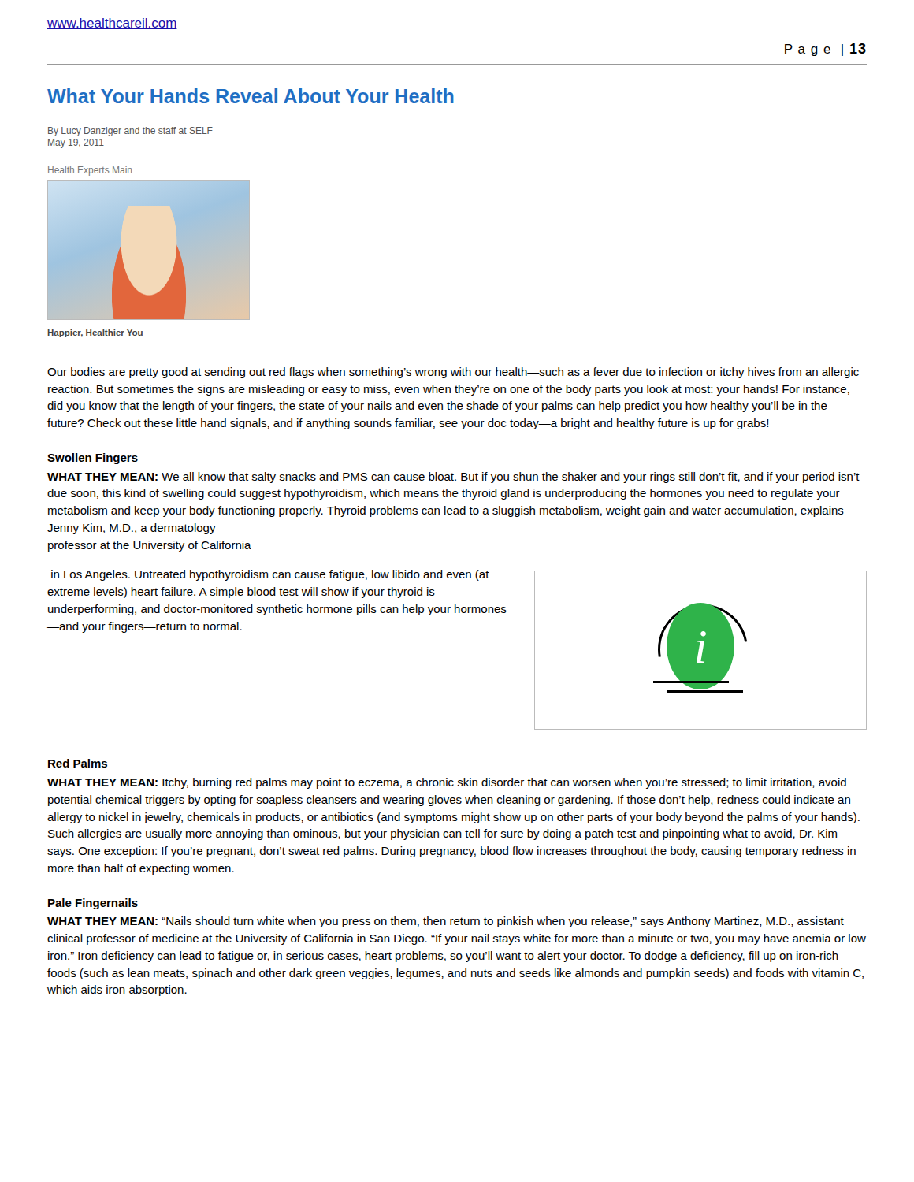www.healthcareil.com
P a g e | 13
What Your Hands Reveal About Your Health
By Lucy Danziger and the staff at SELF
May 19, 2011
Health Experts Main
Happier, Healthier You
Our bodies are pretty good at sending out red flags when something’s wrong with our health—such as a fever due to infection or itchy hives from an allergic reaction. But sometimes the signs are misleading or easy to miss, even when they’re on one of the body parts you look at most: your hands! For instance, did you know that the length of your fingers, the state of your nails and even the shade of your palms can help predict you how healthy you’ll be in the future? Check out these little hand signals, and if anything sounds familiar, see your doc today—a bright and healthy future is up for grabs!
Swollen Fingers
WHAT THEY MEAN: We all know that salty snacks and PMS can cause bloat. But if you shun the shaker and your rings still don’t fit, and if your period isn’t due soon, this kind of swelling could suggest hypothyroidism, which means the thyroid gland is underproducing the hormones you need to regulate your metabolism and keep your body functioning properly. Thyroid problems can lead to a sluggish metabolism, weight gain and water accumulation, explains Jenny Kim, M.D., a dermatology
professor at the University of California
in Los Angeles. Untreated hypothyroidism can cause fatigue, low libido and even (at extreme levels) heart failure. A simple blood test will show if your thyroid is underperforming, and doctor-monitored synthetic hormone pills can help your hormones—and your fingers—return to normal.
Red Palms
WHAT THEY MEAN: Itchy, burning red palms may point to eczema, a chronic skin disorder that can worsen when you’re stressed; to limit irritation, avoid potential chemical triggers by opting for soapless cleansers and wearing gloves when cleaning or gardening. If those don’t help, redness could indicate an allergy to nickel in jewelry, chemicals in products, or antibiotics (and symptoms might show up on other parts of your body beyond the palms of your hands). Such allergies are usually more annoying than ominous, but your physician can tell for sure by doing a patch test and pinpointing what to avoid, Dr. Kim says. One exception: If you’re pregnant, don’t sweat red palms. During pregnancy, blood flow increases throughout the body, causing temporary redness in more than half of expecting women.
Pale Fingernails
WHAT THEY MEAN: “Nails should turn white when you press on them, then return to pinkish when you release,” says Anthony Martinez, M.D., assistant clinical professor of medicine at the University of California in San Diego. “If your nail stays white for more than a minute or two, you may have anemia or low iron.” Iron deficiency can lead to fatigue or, in serious cases, heart problems, so you’ll want to alert your doctor. To dodge a deficiency, fill up on iron-rich foods (such as lean meats, spinach and other dark green veggies, legumes, and nuts and seeds like almonds and pumpkin seeds) and foods with vitamin C, which aids iron absorption.